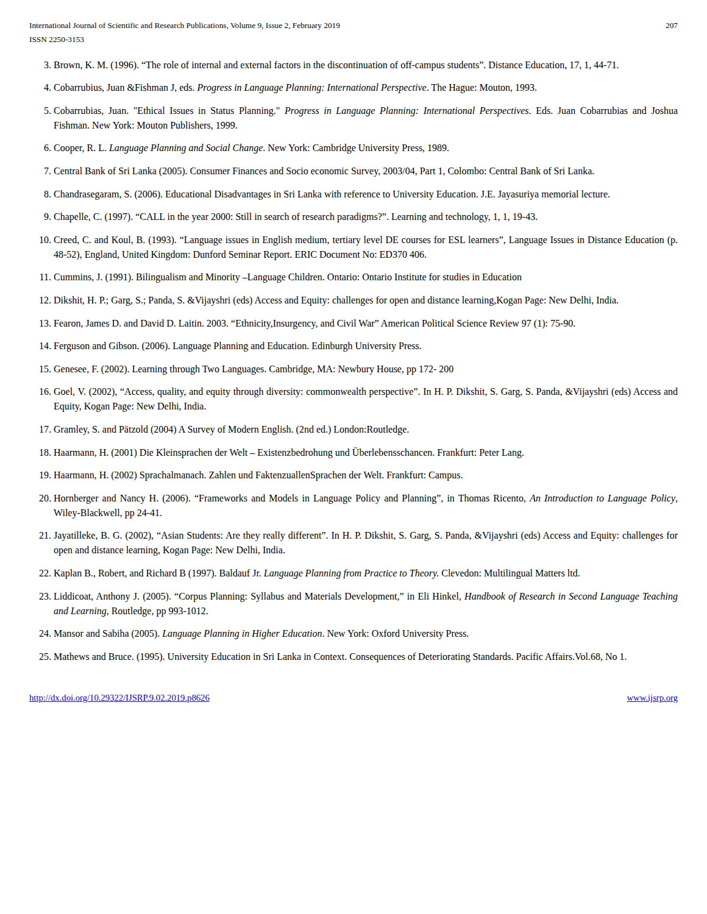International Journal of Scientific and Research Publications, Volume 9, Issue 2, February 2019 207
ISSN 2250-3153
Brown, K. M. (1996). “The role of internal and external factors in the discontinuation of off-campus students”. Distance Education, 17, 1, 44-71.
Cobarrubius, Juan &Fishman J, eds. Progress in Language Planning: International Perspective. The Hague: Mouton, 1993.
Cobarrubias, Juan. "Ethical Issues in Status Planning." Progress in Language Planning: International Perspectives. Eds. Juan Cobarrubias and Joshua Fishman. New York: Mouton Publishers, 1999.
Cooper, R. L. Language Planning and Social Change. New York: Cambridge University Press, 1989.
Central Bank of Sri Lanka (2005). Consumer Finances and Socio economic Survey, 2003/04, Part 1, Colombo: Central Bank of Sri Lanka.
Chandrasegaram, S. (2006). Educational Disadvantages in Sri Lanka with reference to University Education. J.E. Jayasuriya memorial lecture.
Chapelle, C. (1997). “CALL in the year 2000: Still in search of research paradigms?”. Learning and technology, 1, 1, 19-43.
Creed, C. and Koul, B. (1993). “Language issues in English medium, tertiary level DE courses for ESL learners”, Language Issues in Distance Education (p. 48-52), England, United Kingdom: Dunford Seminar Report. ERIC Document No: ED370 406.
Cummins, J. (1991). Bilingualism and Minority –Language Children. Ontario: Ontario Institute for studies in Education
Dikshit, H. P.; Garg, S.; Panda, S. &Vijayshri (eds) Access and Equity: challenges for open and distance learning,Kogan Page: New Delhi, India.
Fearon, James D. and David D. Laitin. 2003. “Ethnicity,Insurgency, and Civil War” American Political Science Review 97 (1): 75-90.
Ferguson and Gibson. (2006). Language Planning and Education. Edinburgh University Press.
Genesee, F. (2002). Learning through Two Languages. Cambridge, MA: Newbury House, pp 172- 200
Goel, V. (2002), “Access, quality, and equity through diversity: commonwealth perspective”. In H. P. Dikshit, S. Garg, S. Panda, &Vijayshri (eds) Access and Equity, Kogan Page: New Delhi, India.
Gramley, S. and Pätzold (2004) A Survey of Modern English. (2nd ed.) London:Routledge.
Haarmann, H. (2001) Die Kleinsprachen der Welt – Existenzbedrohung und Überlebensschancen. Frankfurt: Peter Lang.
Haarmann, H. (2002) Sprachalmanach. Zahlen und FaktenzuallenSprachen der Welt. Frankfurt: Campus.
Hornberger and Nancy H. (2006). “Frameworks and Models in Language Policy and Planning”, in Thomas Ricento, An Introduction to Language Policy, Wiley-Blackwell, pp 24-41.
Jayatilleke, B. G. (2002), “Asian Students: Are they really different”. In H. P. Dikshit, S. Garg, S. Panda, &Vijayshri (eds) Access and Equity: challenges for open and distance learning, Kogan Page: New Delhi, India.
Kaplan B., Robert, and Richard B (1997). Baldauf Jr. Language Planning from Practice to Theory. Clevedon: Multilingual Matters ltd.
Liddicoat, Anthony J. (2005). “Corpus Planning: Syllabus and Materials Development,” in Eli Hinkel, Handbook of Research in Second Language Teaching and Learning, Routledge, pp 993-1012.
Mansor and Sabiha (2005). Language Planning in Higher Education. New York: Oxford University Press.
Mathews and Bruce. (1995). University Education in Sri Lanka in Context. Consequences of Deteriorating Standards. Pacific Affairs.Vol.68, No 1.
http://dx.doi.org/10.29322/IJSRP.9.02.2019.p8626 www.ijsrp.org